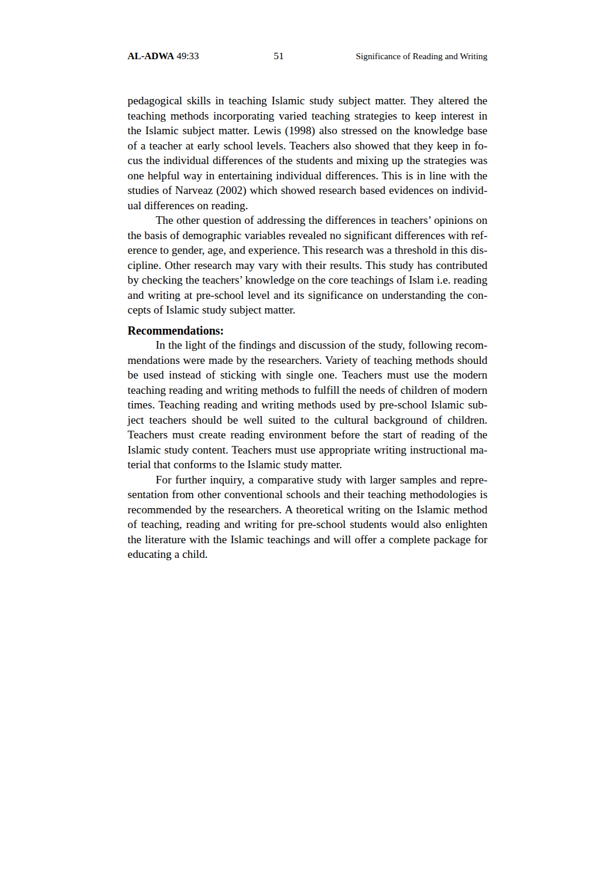AL-ADWA 49:33
51
Significance of Reading and Writing
pedagogical skills in teaching Islamic study subject matter. They altered the teaching methods incorporating varied teaching strategies to keep interest in the Islamic subject matter. Lewis (1998) also stressed on the knowledge base of a teacher at early school levels. Teachers also showed that they keep in focus the individual differences of the students and mixing up the strategies was one helpful way in entertaining individual differences. This is in line with the studies of Narveaz (2002) which showed research based evidences on individual differences on reading.
The other question of addressing the differences in teachers’ opinions on the basis of demographic variables revealed no significant differences with reference to gender, age, and experience. This research was a threshold in this discipline. Other research may vary with their results. This study has contributed by checking the teachers’ knowledge on the core teachings of Islam i.e. reading and writing at pre-school level and its significance on understanding the concepts of Islamic study subject matter.
Recommendations:
In the light of the findings and discussion of the study, following recommendations were made by the researchers. Variety of teaching methods should be used instead of sticking with single one. Teachers must use the modern teaching reading and writing methods to fulfill the needs of children of modern times. Teaching reading and writing methods used by pre-school Islamic subject teachers should be well suited to the cultural background of children. Teachers must create reading environment before the start of reading of the Islamic study content. Teachers must use appropriate writing instructional material that conforms to the Islamic study matter.
For further inquiry, a comparative study with larger samples and representation from other conventional schools and their teaching methodologies is recommended by the researchers. A theoretical writing on the Islamic method of teaching, reading and writing for pre-school students would also enlighten the literature with the Islamic teachings and will offer a complete package for educating a child.